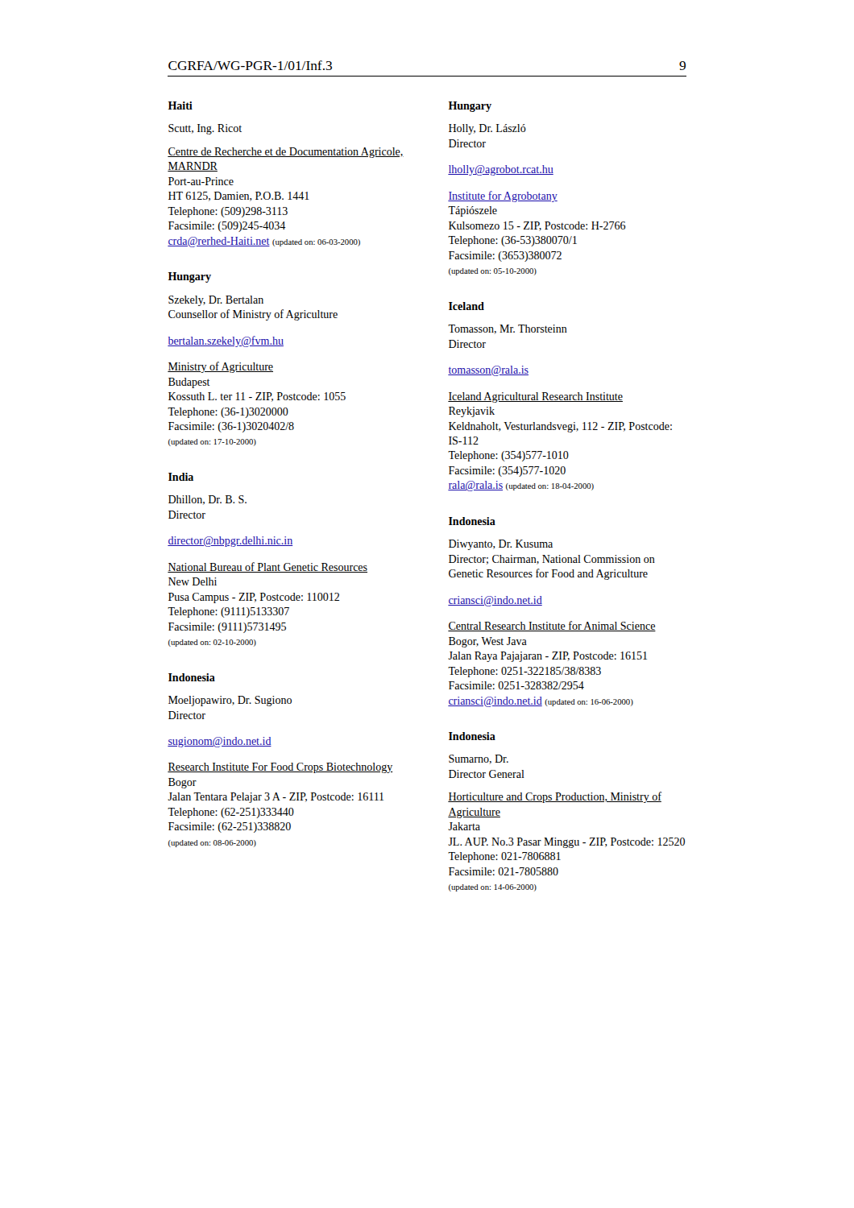CGRFA/WG-PGR-1/01/Inf.3 9
Haiti
Scutt, Ing. Ricot
Centre de Recherche et de Documentation Agricole, MARNDR
Port-au-Prince
HT 6125, Damien, P.O.B. 1441
Telephone: (509)298-3113
Facsimile: (509)245-4034
crda@rerhed-Haiti.net (updated on: 06-03-2000)
Hungary
Szekely, Dr. Bertalan
Counsellor of Ministry of Agriculture
bertalan.szekely@fvm.hu
Ministry of Agriculture
Budapest
Kossuth L. ter 11 - ZIP, Postcode: 1055
Telephone: (36-1)3020000
Facsimile: (36-1)3020402/8
(updated on: 17-10-2000)
India
Dhillon, Dr. B. S.
Director
director@nbpgr.delhi.nic.in
National Bureau of Plant Genetic Resources
New Delhi
Pusa Campus - ZIP, Postcode: 110012
Telephone: (9111)5133307
Facsimile: (9111)5731495
(updated on: 02-10-2000)
Indonesia
Moeljopawiro, Dr. Sugiono
Director
sugionom@indo.net.id
Research Institute For Food Crops Biotechnology
Bogor
Jalan Tentara Pelajar 3 A - ZIP, Postcode: 16111
Telephone: (62-251)333440
Facsimile: (62-251)338820
(updated on: 08-06-2000)
Hungary
Holly, Dr. László
Director
lholly@agrobot.rcat.hu
Institute for Agrobotany
Tápiószele
Kulsomezo 15 - ZIP, Postcode: H-2766
Telephone: (36-53)380070/1
Facsimile: (3653)380072
(updated on: 05-10-2000)
Iceland
Tomasson, Mr. Thorsteinn
Director
tomasson@rala.is
Iceland Agricultural Research Institute
Reykjavik
Keldnaholt, Vesturlandsvegi, 112 - ZIP, Postcode: IS-112
Telephone: (354)577-1010
Facsimile: (354)577-1020
rala@rala.is (updated on: 18-04-2000)
Indonesia
Diwyanto, Dr. Kusuma
Director; Chairman, National Commission on Genetic Resources for Food and Agriculture
criansci@indo.net.id
Central Research Institute for Animal Science
Bogor, West Java
Jalan Raya Pajajaran - ZIP, Postcode: 16151
Telephone: 0251-322185/38/8383
Facsimile: 0251-328382/2954
criansci@indo.net.id (updated on: 16-06-2000)
Indonesia
Sumarno, Dr.
Director General
Horticulture and Crops Production, Ministry of Agriculture
Jakarta
JL. AUP. No.3 Pasar Minggu - ZIP, Postcode: 12520
Telephone: 021-7806881
Facsimile: 021-7805880
(updated on: 14-06-2000)